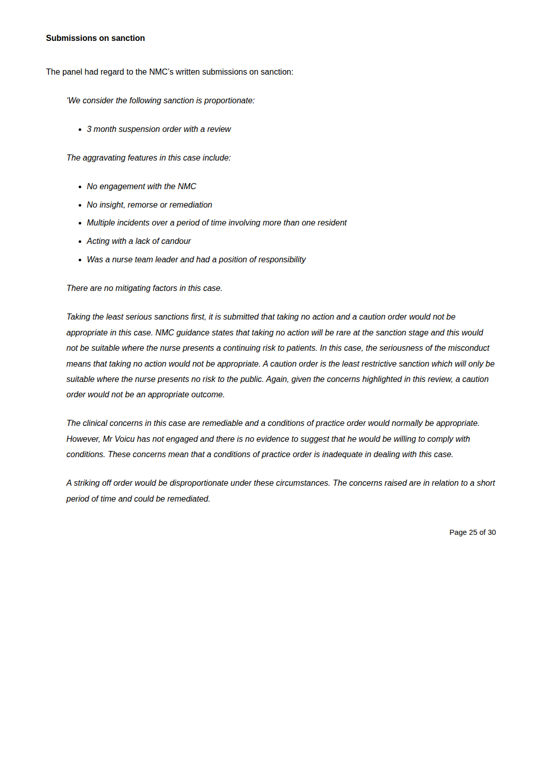Submissions on sanction
The panel had regard to the NMC’s written submissions on sanction:
‘We consider the following sanction is proportionate:
3 month suspension order with a review
The aggravating features in this case include:
No engagement with the NMC
No insight, remorse or remediation
Multiple incidents over a period of time involving more than one resident
Acting with a lack of candour
Was a nurse team leader and had a position of responsibility
There are no mitigating factors in this case.
Taking the least serious sanctions first, it is submitted that taking no action and a caution order would not be appropriate in this case. NMC guidance states that taking no action will be rare at the sanction stage and this would not be suitable where the nurse presents a continuing risk to patients. In this case, the seriousness of the misconduct means that taking no action would not be appropriate. A caution order is the least restrictive sanction which will only be suitable where the nurse presents no risk to the public. Again, given the concerns highlighted in this review, a caution order would not be an appropriate outcome.
The clinical concerns in this case are remediable and a conditions of practice order would normally be appropriate. However, Mr Voicu has not engaged and there is no evidence to suggest that he would be willing to comply with conditions. These concerns mean that a conditions of practice order is inadequate in dealing with this case.
A striking off order would be disproportionate under these circumstances. The concerns raised are in relation to a short period of time and could be remediated.
Page 25 of 30